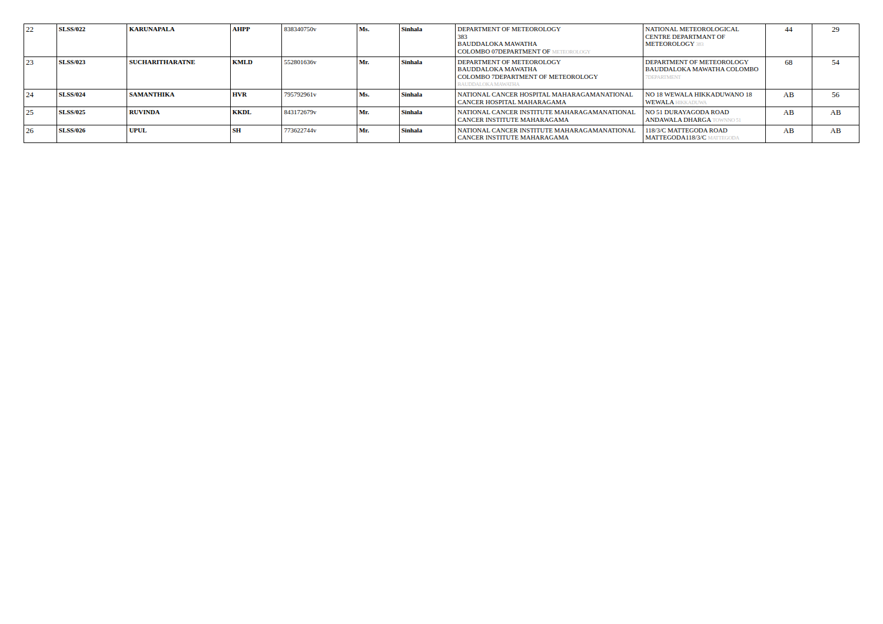| 22 | SLSS/022 | KARUNAPALA | AHPP | 838340750v | Ms. | Sinhala | DEPARTMENT OF METEOROLOGY 383 BAUDDALOKA MAWATHA COLOMBO 07DEPARTMENT OF METEOROLOGY | NATIONAL METEOROLOGICAL CENTRE DEPARTMANT OF METEOROLOGY 383 | 44 | 29 |
| 23 | SLSS/023 | SUCHARITHARATNE | KMLD | 552801636v | Mr. | Sinhala | DEPARTMENT OF METEOROLOGY BAUDDALOKA MAWATHA COLOMBO 7DEPARTMENT OF METEOROLOGY BAUDDALOKA MAWATHA | DEPARTMENT OF METEOROLOGY BAUDDALOKA MAWATHA COLOMBO 7DEPARTMENT | 68 | 54 |
| 24 | SLSS/024 | SAMANTHIKA | HVR | 795792961v | Ms. | Sinhala | NATIONAL CANCER HOSPITAL MAHARAGAMANATIONAL CANCER HOSPITAL MAHARAGAMA | NO 18 WEWALA HIKKADUWANO 18 WEWALA HIKKADUWA | AB | 56 |
| 25 | SLSS/025 | RUVINDA | KKDL | 843172679v | Mr. | Sinhala | NATIONAL CANCER INSTITUTE MAHARAGAMANATIONAL CANCER INSTITUTE MAHARAGAMA | NO 51 DURAYAGODA ROAD ANDAWALA DHARGA TOWNNO 51 | AB | AB |
| 26 | SLSS/026 | UPUL | SH | 773622744v | Mr. | Sinhala | NATIONAL CANCER INSTITUTE MAHARAGAMANATIONAL CANCER INSTITUTE MAHARAGAMA | 118/3/C MATTEGODA ROAD MATTEGODA118/3/C MATTEGODA | AB | AB |